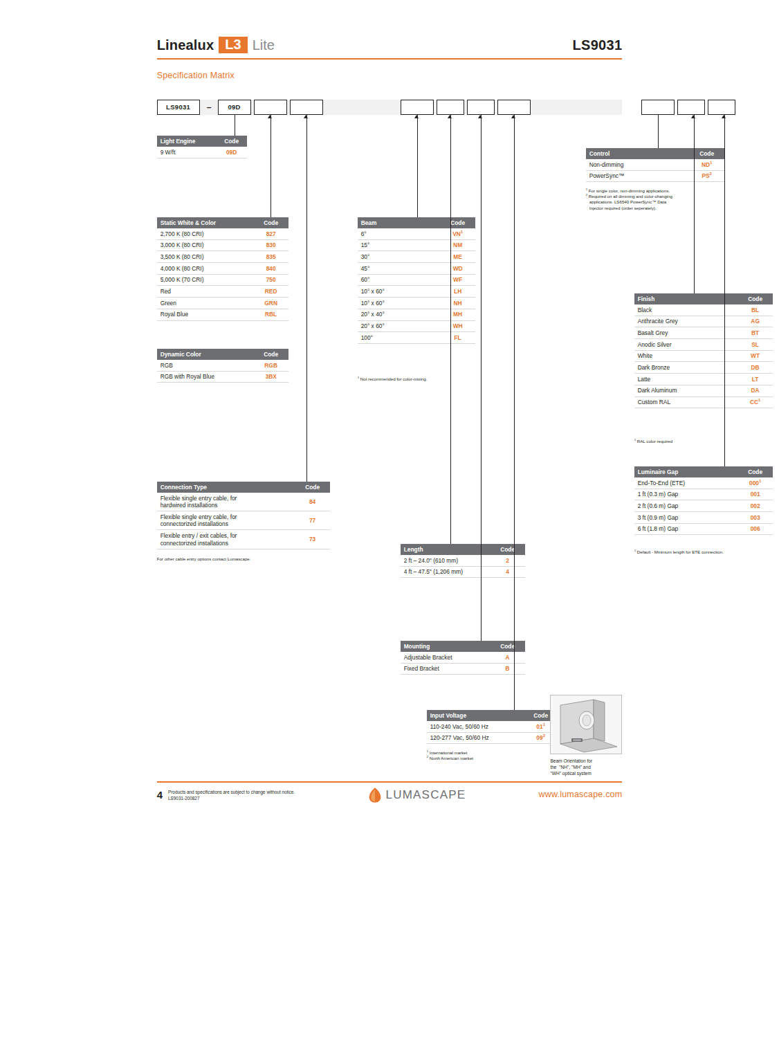Linealux L3 Lite
LS9031
Specification Matrix
LS9031
–
09D
| Light Engine | Code |
| --- | --- |
| 9 W/ft | 09D |
===== Static White &amp; Color (connects to box at 140px) =====
| Static White & Color | Code |
| --- | --- |
| 2,700 K (80 CRI) | 827 |
| 3,000 K (80 CRI) | 830 |
| 3,500 K (80 CRI) | 835 |
| 4,000 K (80 CRI) | 840 |
| 5,000 K (70 CRI) | 750 |
| Red | RED |
| Green | GRN |
| Royal Blue | RBL |
| Dynamic Color | Code |
| --- | --- |
| RGB | RGB |
| RGB with Royal Blue | 3BX |
| Connection Type | Code |
| --- | --- |
| Flexible single entry cable, for hardwired installations | 84 |
| Flexible single entry cable, for connectorized installations | 77 |
| Flexible entry / exit cables, for connectorized installations | 73 |
For other cable entry options contact Lumascape.
| Beam | Code |
| --- | --- |
| 6° | VN 1 |
| 15° | NM |
| 30° | ME |
| 45° | WD |
| 60° | WF |
| 10° x 60° | LH |
| 10° x 60° | NH |
| 20° x 40° | MH |
| 20° x 60° | WH |
| 100° | FL |
1 Not recommended for color-mixing.
| Length | Code |
| --- | --- |
| 2 ft – 24.0" (610 mm) | 2 |
| 4 ft – 47.5" (1,206 mm) | 4 |
| Mounting | Code |
| --- | --- |
| Adjustable Bracket | A |
| Fixed Bracket | B |
| Input Voltage | Code |
| --- | --- |
| 110-240 Vac, 50/60 Hz | 01 1 |
| 120-277 Vac, 50/60 Hz | 09 2 |
1 International market
2 North American market
| Control | Code |
| --- | --- |
| Non-dimming | ND 1 |
| PowerSync™ | PS 2 |
1 For single color, non-dimming applications.
2 Required on all dimming and color-changing
applications. LS6540 PowerSync™ Data
Injector required (order seperately).
| Finish | Code |
| --- | --- |
| Black | BL |
| Anthracite Grey | AG |
| Basalt Grey | BT |
| Anodic Silver | SL |
| White | WT |
| Dark Bronze | DB |
| Latte | LT |
| Dark Aluminum | DA |
| Custom RAL | CC 1 |
1 RAL color required
| Luminaire Gap | Code |
| --- | --- |
| End-To-End (ETE) | 000 1 |
| 1 ft (0.3 m) Gap | 001 |
| 2 ft (0.6 m) Gap | 002 |
| 3 ft (0.9 m) Gap | 003 |
| 6 ft (1.8 m) Gap | 006 |
1 Default - Minimum length for ETE connection.
Beam Orientation for
the "NH", "MH" and
"WH" optical system
4
Products and specifications are subject to change without notice.
LS9031-200827
LUMASCAPE
www.lumascape.com